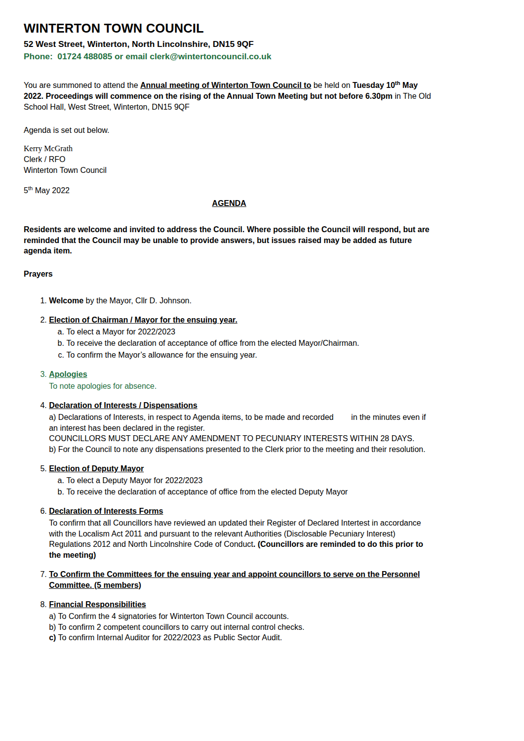WINTERTON TOWN COUNCIL
52 West Street, Winterton, North Lincolnshire, DN15 9QF
Phone: 01724 488085 or email clerk@wintertoncouncil.co.uk
You are summoned to attend the Annual meeting of Winterton Town Council to be held on Tuesday 10th May 2022. Proceedings will commence on the rising of the Annual Town Meeting but not before 6.30pm in The Old School Hall, West Street, Winterton, DN15 9QF
Agenda is set out below.
Kerry McGrath
Clerk / RFO
Winterton Town Council
5th May 2022
AGENDA
Residents are welcome and invited to address the Council. Where possible the Council will respond, but are reminded that the Council may be unable to provide answers, but issues raised may be added as future agenda item.
Prayers
Welcome by the Mayor, Cllr D. Johnson.
Election of Chairman / Mayor for the ensuing year.
To elect a Mayor for 2022/2023
To receive the declaration of acceptance of office from the elected Mayor/Chairman.
To confirm the Mayor’s allowance for the ensuing year.
Apologies
To note apologies for absence.
Declaration of Interests / Dispensations
a) Declarations of Interests, in respect to Agenda items, to be made and recorded in the minutes even if an interest has been declared in the register.
COUNCILLORS MUST DECLARE ANY AMENDMENT TO PECUNIARY INTERESTS WITHIN 28 DAYS.
b) For the Council to note any dispensations presented to the Clerk prior to the meeting and their resolution.
Election of Deputy Mayor
To elect a Deputy Mayor for 2022/2023
To receive the declaration of acceptance of office from the elected Deputy Mayor
Declaration of Interests Forms
To confirm that all Councillors have reviewed an updated their Register of Declared Intertest in accordance with the Localism Act 2011 and pursuant to the relevant Authorities (Disclosable Pecuniary Interest) Regulations 2012 and North Lincolnshire Code of Conduct. (Councillors are reminded to do this prior to the meeting)
To Confirm the Committees for the ensuing year and appoint councillors to serve on the Personnel Committee. (5 members)
Financial Responsibilities
a) To Confirm the 4 signatories for Winterton Town Council accounts.
b) To confirm 2 competent councillors to carry out internal control checks.
c) To confirm Internal Auditor for 2022/2023 as Public Sector Audit.